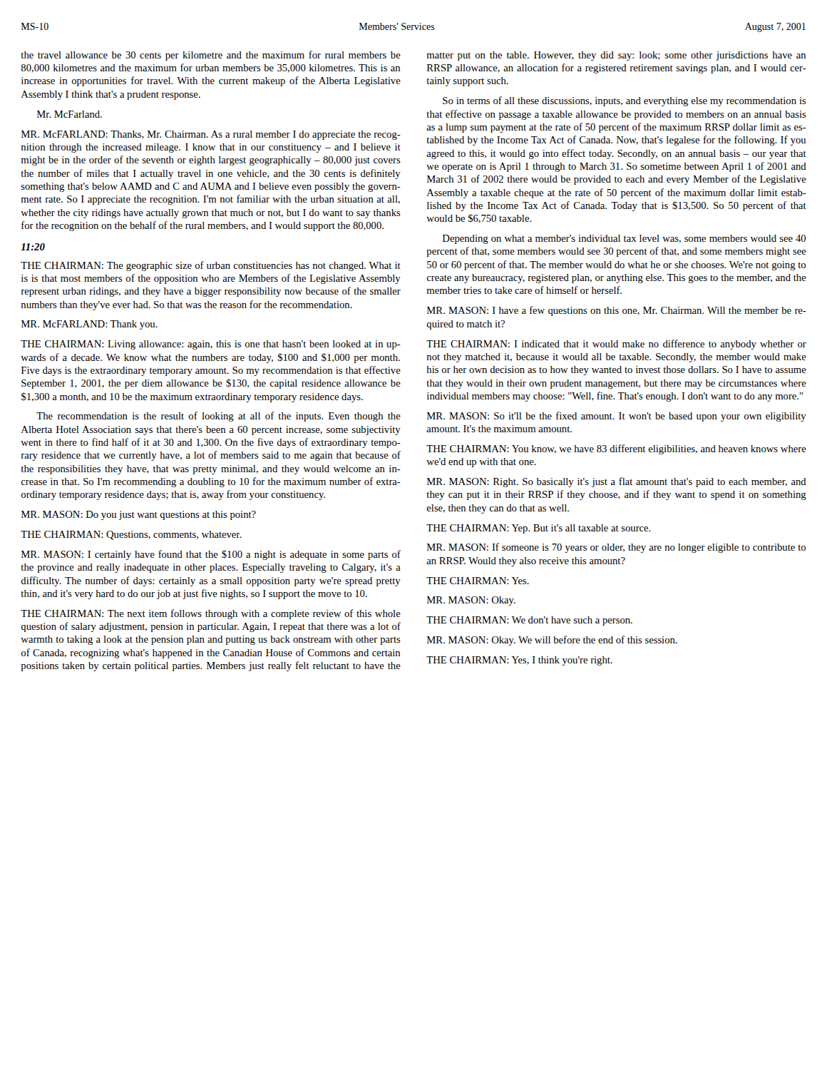MS-10
Members' Services
August 7, 2001
the travel allowance be 30 cents per kilometre and the maximum for rural members be 80,000 kilometres and the maximum for urban members be 35,000 kilometres. This is an increase in opportunities for travel. With the current makeup of the Alberta Legislative Assembly I think that's a prudent response.
Mr. McFarland.
MR. McFARLAND: Thanks, Mr. Chairman. As a rural member I do appreciate the recognition through the increased mileage. I know that in our constituency – and I believe it might be in the order of the seventh or eighth largest geographically – 80,000 just covers the number of miles that I actually travel in one vehicle, and the 30 cents is definitely something that's below AAMD and C and AUMA and I believe even possibly the government rate. So I appreciate the recognition. I'm not familiar with the urban situation at all, whether the city ridings have actually grown that much or not, but I do want to say thanks for the recognition on the behalf of the rural members, and I would support the 80,000.
11:20
THE CHAIRMAN: The geographic size of urban constituencies has not changed. What it is is that most members of the opposition who are Members of the Legislative Assembly represent urban ridings, and they have a bigger responsibility now because of the smaller numbers than they've ever had. So that was the reason for the recommendation.
MR. McFARLAND: Thank you.
THE CHAIRMAN: Living allowance: again, this is one that hasn't been looked at in upwards of a decade. We know what the numbers are today, $100 and $1,000 per month. Five days is the extraordinary temporary amount. So my recommendation is that effective September 1, 2001, the per diem allowance be $130, the capital residence allowance be $1,300 a month, and 10 be the maximum extraordinary temporary residence days.
The recommendation is the result of looking at all of the inputs. Even though the Alberta Hotel Association says that there's been a 60 percent increase, some subjectivity went in there to find half of it at 30 and 1,300. On the five days of extraordinary temporary residence that we currently have, a lot of members said to me again that because of the responsibilities they have, that was pretty minimal, and they would welcome an increase in that. So I'm recommending a doubling to 10 for the maximum number of extraordinary temporary residence days; that is, away from your constituency.
MR. MASON: Do you just want questions at this point?
THE CHAIRMAN: Questions, comments, whatever.
MR. MASON: I certainly have found that the $100 a night is adequate in some parts of the province and really inadequate in other places. Especially traveling to Calgary, it's a difficulty. The number of days: certainly as a small opposition party we're spread pretty thin, and it's very hard to do our job at just five nights, so I support the move to 10.
THE CHAIRMAN: The next item follows through with a complete review of this whole question of salary adjustment, pension in particular. Again, I repeat that there was a lot of warmth to taking a look at the pension plan and putting us back onstream with other parts of Canada, recognizing what's happened in the Canadian House of Commons and certain positions taken by certain political parties. Members just really felt reluctant to have the matter put on the table. However, they did say: look; some other jurisdictions have an RRSP allowance, an allocation for a registered retirement savings plan, and I would certainly support such.
So in terms of all these discussions, inputs, and everything else my recommendation is that effective on passage a taxable allowance be provided to members on an annual basis as a lump sum payment at the rate of 50 percent of the maximum RRSP dollar limit as established by the Income Tax Act of Canada. Now, that's legalese for the following. If you agreed to this, it would go into effect today. Secondly, on an annual basis – our year that we operate on is April 1 through to March 31. So sometime between April 1 of 2001 and March 31 of 2002 there would be provided to each and every Member of the Legislative Assembly a taxable cheque at the rate of 50 percent of the maximum dollar limit established by the Income Tax Act of Canada. Today that is $13,500. So 50 percent of that would be $6,750 taxable.
Depending on what a member's individual tax level was, some members would see 40 percent of that, some members would see 30 percent of that, and some members might see 50 or 60 percent of that. The member would do what he or she chooses. We're not going to create any bureaucracy, registered plan, or anything else. This goes to the member, and the member tries to take care of himself or herself.
MR. MASON: I have a few questions on this one, Mr. Chairman. Will the member be required to match it?
THE CHAIRMAN: I indicated that it would make no difference to anybody whether or not they matched it, because it would all be taxable. Secondly, the member would make his or her own decision as to how they wanted to invest those dollars. So I have to assume that they would in their own prudent management, but there may be circumstances where individual members may choose: "Well, fine. That's enough. I don't want to do any more."
MR. MASON: So it'll be the fixed amount. It won't be based upon your own eligibility amount. It's the maximum amount.
THE CHAIRMAN: You know, we have 83 different eligibilities, and heaven knows where we'd end up with that one.
MR. MASON: Right. So basically it's just a flat amount that's paid to each member, and they can put it in their RRSP if they choose, and if they want to spend it on something else, then they can do that as well.
THE CHAIRMAN: Yep. But it's all taxable at source.
MR. MASON: If someone is 70 years or older, they are no longer eligible to contribute to an RRSP. Would they also receive this amount?
THE CHAIRMAN: Yes.
MR. MASON: Okay.
THE CHAIRMAN: We don't have such a person.
MR. MASON: Okay. We will before the end of this session.
THE CHAIRMAN: Yes, I think you're right.